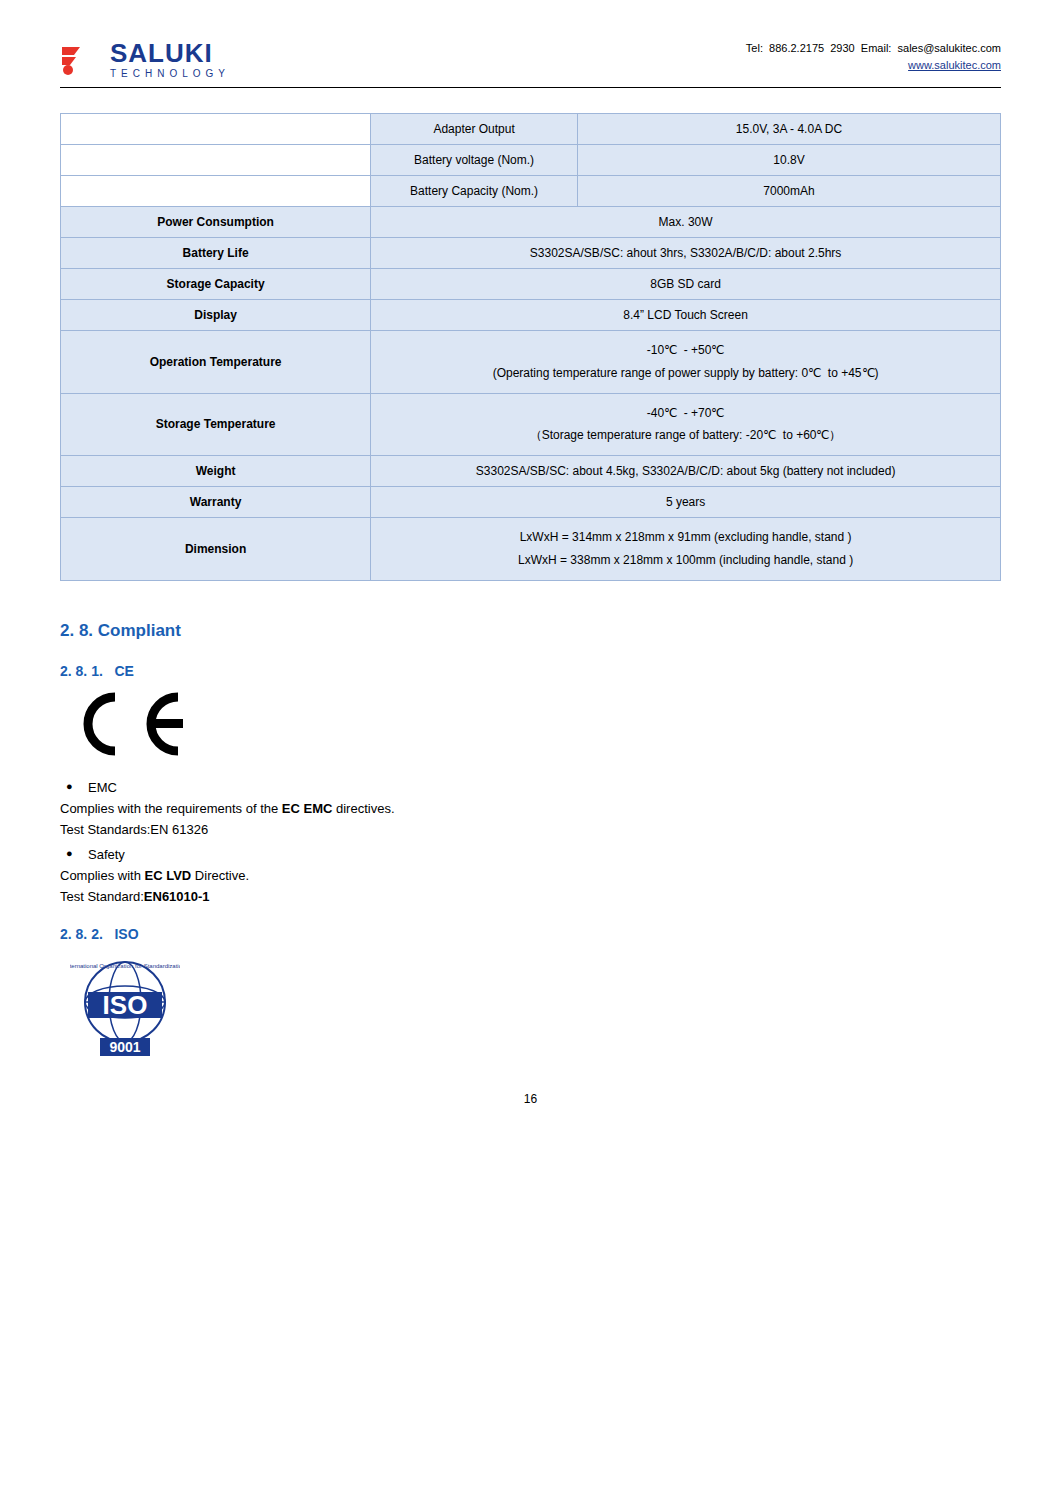SALUKI
TECHNOLOGY
Tel: 886.2.2175 2930 Email: sales@salukitec.com
www.salukitec.com
| | Adapter Output | 15.0V, 3A - 4.0A DC |
| | Battery voltage (Nom.) | 10.8V |
| | Battery Capacity (Nom.) | 7000mAh |
| Power Consumption | Max. 30W |
| Battery Life | S3302SA/SB/SC: ahout 3hrs, S3302A/B/C/D: about 2.5hrs |
| Storage Capacity | 8GB SD card |
| Display | 8.4” LCD Touch Screen |
| Operation Temperature | -10℃ - +50℃ (Operating temperature range of power supply by battery: 0℃ to +45℃) |
| Storage Temperature | -40℃ - +70℃ （Storage temperature range of battery: -20℃ to +60℃） |
| Weight | S3302SA/SB/SC: about 4.5kg, S3302A/B/C/D: about 5kg (battery not included) |
| Warranty | 5 years |
| Dimension | LxWxH = 314mm x 218mm x 91mm (excluding handle, stand ) LxWxH = 338mm x 218mm x 100mm (including handle, stand ) |
2. 8. Compliant
2. 8. 1. CE
EMC
Complies with the requirements of the EC EMC directives.
Test Standards:EN 61326
Safety
Complies with EC LVD Directive.
Test Standard:EN61010-1
2. 8. 2. ISO
ISO International Organization for Standardization 9001
16